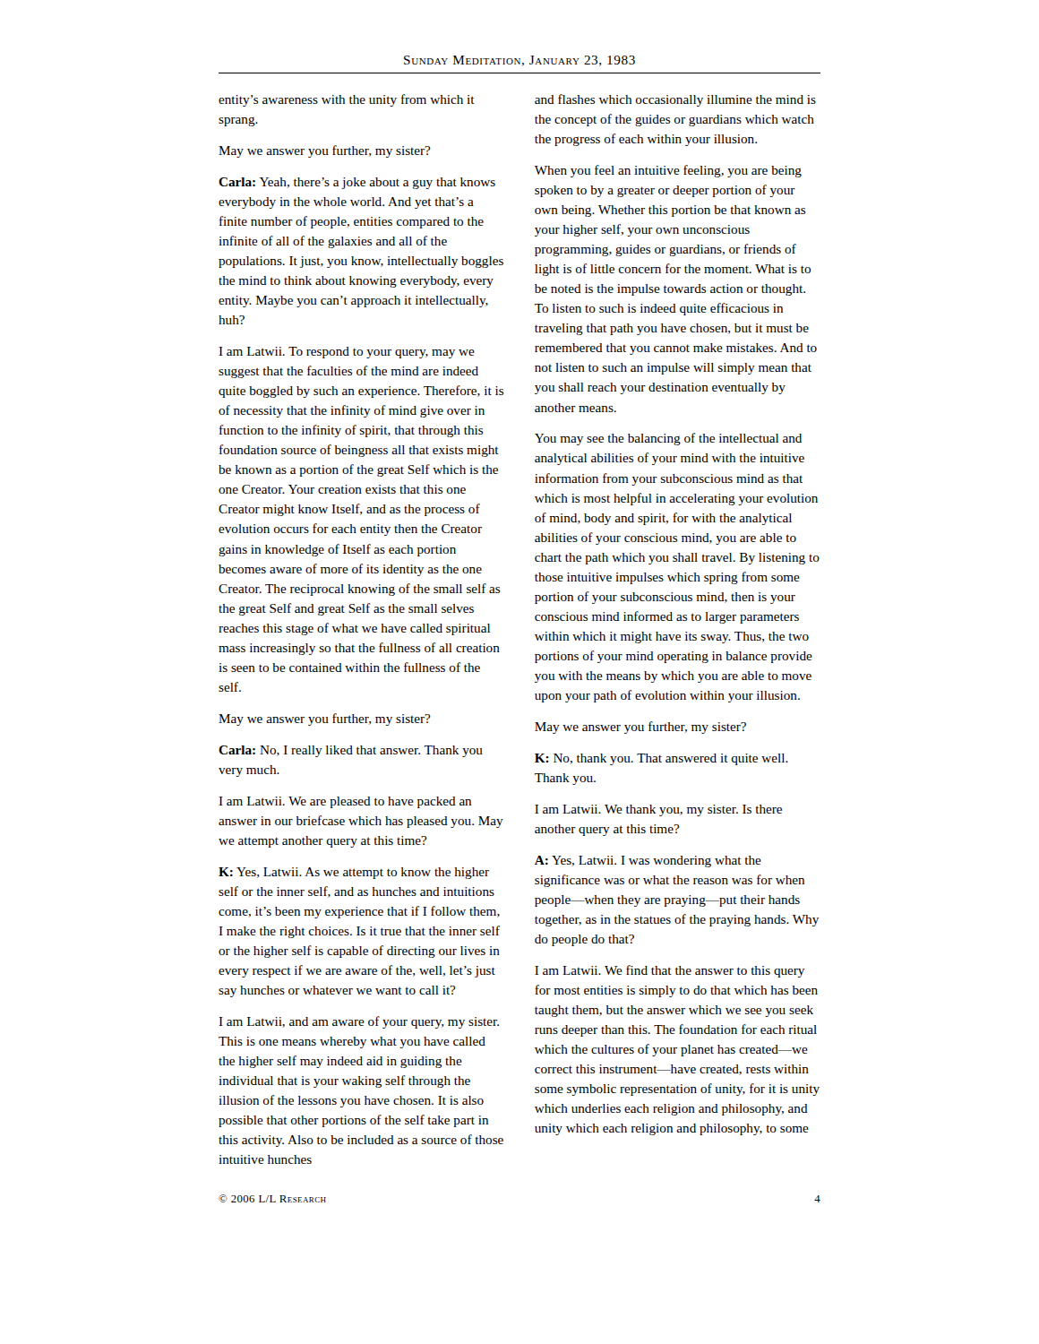Sunday Meditation, January 23, 1983
entity’s awareness with the unity from which it sprang.
May we answer you further, my sister?
Carla: Yeah, there’s a joke about a guy that knows everybody in the whole world. And yet that’s a finite number of people, entities compared to the infinite of all of the galaxies and all of the populations. It just, you know, intellectually boggles the mind to think about knowing everybody, every entity. Maybe you can’t approach it intellectually, huh?
I am Latwii. To respond to your query, may we suggest that the faculties of the mind are indeed quite boggled by such an experience. Therefore, it is of necessity that the infinity of mind give over in function to the infinity of spirit, that through this foundation source of beingness all that exists might be known as a portion of the great Self which is the one Creator. Your creation exists that this one Creator might know Itself, and as the process of evolution occurs for each entity then the Creator gains in knowledge of Itself as each portion becomes aware of more of its identity as the one Creator. The reciprocal knowing of the small self as the great Self and great Self as the small selves reaches this stage of what we have called spiritual mass increasingly so that the fullness of all creation is seen to be contained within the fullness of the self.
May we answer you further, my sister?
Carla: No, I really liked that answer. Thank you very much.
I am Latwii. We are pleased to have packed an answer in our briefcase which has pleased you. May we attempt another query at this time?
K: Yes, Latwii. As we attempt to know the higher self or the inner self, and as hunches and intuitions come, it’s been my experience that if I follow them, I make the right choices. Is it true that the inner self or the higher self is capable of directing our lives in every respect if we are aware of the, well, let’s just say hunches or whatever we want to call it?
I am Latwii, and am aware of your query, my sister. This is one means whereby what you have called the higher self may indeed aid in guiding the individual that is your waking self through the illusion of the lessons you have chosen. It is also possible that other portions of the self take part in this activity. Also to be included as a source of those intuitive hunches
and flashes which occasionally illumine the mind is the concept of the guides or guardians which watch the progress of each within your illusion.
When you feel an intuitive feeling, you are being spoken to by a greater or deeper portion of your own being. Whether this portion be that known as your higher self, your own unconscious programming, guides or guardians, or friends of light is of little concern for the moment. What is to be noted is the impulse towards action or thought. To listen to such is indeed quite efficacious in traveling that path you have chosen, but it must be remembered that you cannot make mistakes. And to not listen to such an impulse will simply mean that you shall reach your destination eventually by another means.
You may see the balancing of the intellectual and analytical abilities of your mind with the intuitive information from your subconscious mind as that which is most helpful in accelerating your evolution of mind, body and spirit, for with the analytical abilities of your conscious mind, you are able to chart the path which you shall travel. By listening to those intuitive impulses which spring from some portion of your subconscious mind, then is your conscious mind informed as to larger parameters within which it might have its sway. Thus, the two portions of your mind operating in balance provide you with the means by which you are able to move upon your path of evolution within your illusion.
May we answer you further, my sister?
K: No, thank you. That answered it quite well. Thank you.
I am Latwii. We thank you, my sister. Is there another query at this time?
A: Yes, Latwii. I was wondering what the significance was or what the reason was for when people—when they are praying—put their hands together, as in the statues of the praying hands. Why do people do that?
I am Latwii. We find that the answer to this query for most entities is simply to do that which has been taught them, but the answer which we see you seek runs deeper than this. The foundation for each ritual which the cultures of your planet has created—we correct this instrument—have created, rests within some symbolic representation of unity, for it is unity which underlies each religion and philosophy, and unity which each religion and philosophy, to some
© 2006 L/L Research
4